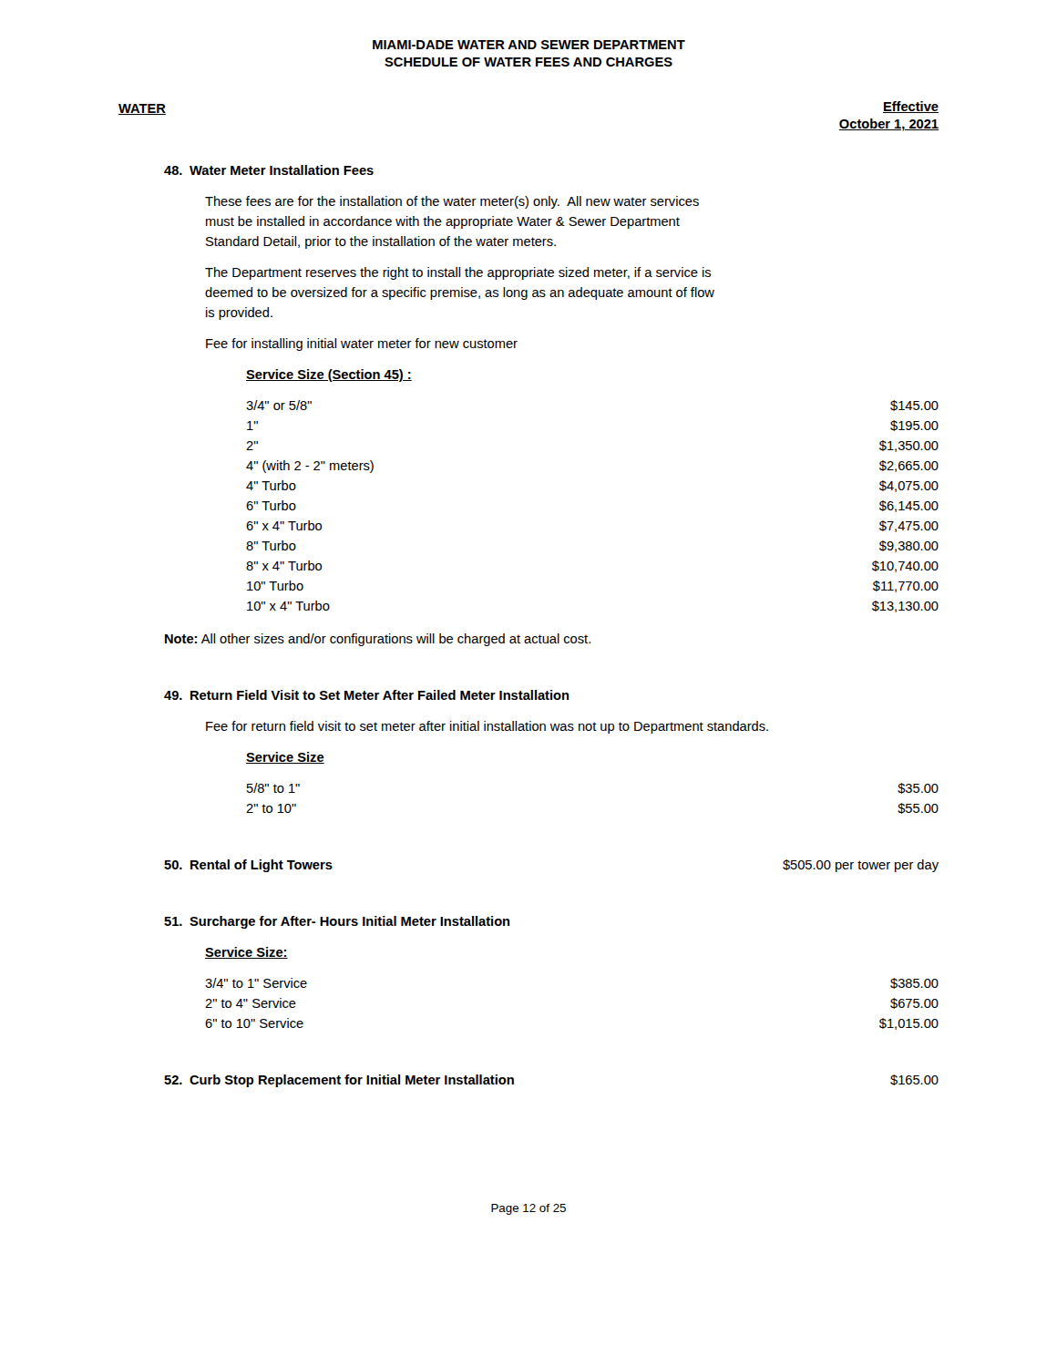MIAMI-DADE WATER AND SEWER DEPARTMENT
SCHEDULE OF WATER FEES AND CHARGES
WATER
Effective
October 1, 2021
48. Water Meter Installation Fees
These fees are for the installation of the water meter(s) only. All new water services
must be installed in accordance with the appropriate Water & Sewer Department
Standard Detail, prior to the installation of the water meters.
The Department reserves the right to install the appropriate sized meter, if a service is
deemed to be oversized for a specific premise, as long as an adequate amount of flow
is provided.
Fee for installing initial water meter for new customer
Service Size (Section 45) :
| 3/4" or 5/8" | $145.00 |
| 1" | $195.00 |
| 2" | $1,350.00 |
| 4" (with 2 - 2" meters) | $2,665.00 |
| 4" Turbo | $4,075.00 |
| 6" Turbo | $6,145.00 |
| 6" x 4" Turbo | $7,475.00 |
| 8" Turbo | $9,380.00 |
| 8" x 4" Turbo | $10,740.00 |
| 10" Turbo | $11,770.00 |
| 10" x 4" Turbo | $13,130.00 |
Note: All other sizes and/or configurations will be charged at actual cost.
49. Return Field Visit to Set Meter After Failed Meter Installation
Fee for return field visit to set meter after initial installation was not up to Department standards.
Service Size
| 5/8" to 1" | $35.00 |
| 2" to 10" | $55.00 |
50. Rental of Light Towers
$505.00 per tower per day
51. Surcharge for After- Hours Initial Meter Installation
Service Size:
| 3/4" to 1" Service | $385.00 |
| 2" to 4" Service | $675.00 |
| 6" to 10" Service | $1,015.00 |
52. Curb Stop Replacement for Initial Meter Installation
$165.00
Page 12 of 25